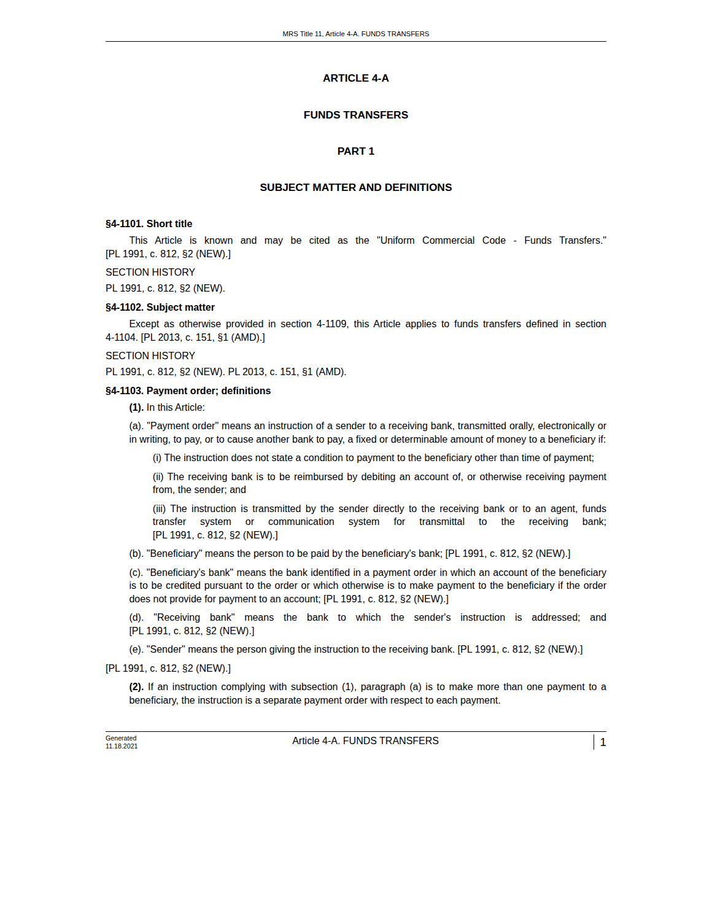MRS Title 11, Article 4-A. FUNDS TRANSFERS
ARTICLE 4-A
FUNDS TRANSFERS
PART 1
SUBJECT MATTER AND DEFINITIONS
§4-1101. Short title
This Article is known and may be cited as the "Uniform Commercial Code - Funds Transfers." [PL 1991, c. 812, §2 (NEW).]
SECTION HISTORY
PL 1991, c. 812, §2 (NEW).
§4-1102. Subject matter
Except as otherwise provided in section 4‑1109, this Article applies to funds transfers defined in section 4‑1104. [PL 2013, c. 151, §1 (AMD).]
SECTION HISTORY
PL 1991, c. 812, §2 (NEW). PL 2013, c. 151, §1 (AMD).
§4-1103. Payment order; definitions
(1). In this Article:
(a). "Payment order" means an instruction of a sender to a receiving bank, transmitted orally, electronically or in writing, to pay, or to cause another bank to pay, a fixed or determinable amount of money to a beneficiary if:
(i) The instruction does not state a condition to payment to the beneficiary other than time of payment;
(ii) The receiving bank is to be reimbursed by debiting an account of, or otherwise receiving payment from, the sender; and
(iii) The instruction is transmitted by the sender directly to the receiving bank or to an agent, funds transfer system or communication system for transmittal to the receiving bank; [PL 1991, c. 812, §2 (NEW).]
(b). "Beneficiary" means the person to be paid by the beneficiary's bank; [PL 1991, c. 812, §2 (NEW).]
(c). "Beneficiary's bank" means the bank identified in a payment order in which an account of the beneficiary is to be credited pursuant to the order or which otherwise is to make payment to the beneficiary if the order does not provide for payment to an account; [PL 1991, c. 812, §2 (NEW).]
(d). "Receiving bank" means the bank to which the sender's instruction is addressed; and [PL 1991, c. 812, §2 (NEW).]
(e). "Sender" means the person giving the instruction to the receiving bank. [PL 1991, c. 812, §2 (NEW).]
[PL 1991, c. 812, §2 (NEW).]
(2). If an instruction complying with subsection (1), paragraph (a) is to make more than one payment to a beneficiary, the instruction is a separate payment order with respect to each payment.
Generated
11.18.2021
Article 4-A. FUNDS TRANSFERS
1